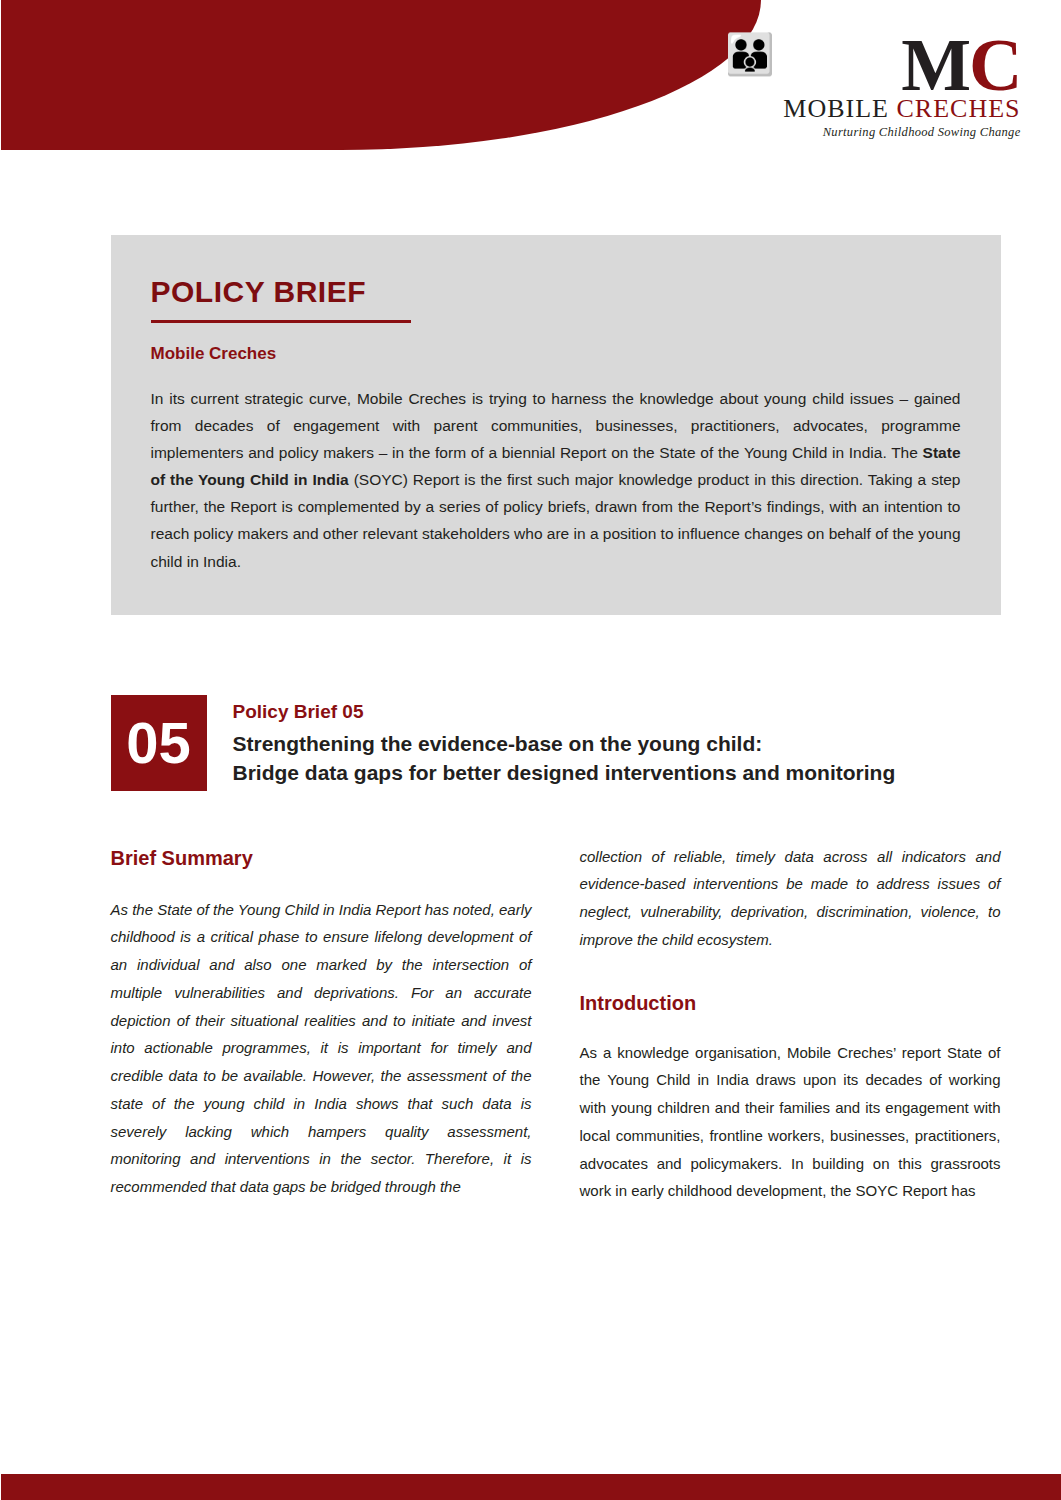👪
MC
MOBILE CRECHES
Nurturing Childhood Sowing Change
POLICY BRIEF
Mobile Creches
In its current strategic curve, Mobile Creches is trying to harness the knowledge about young child issues – gained from decades of engagement with parent communities, businesses, practitioners, advocates, programme implementers and policy makers – in the form of a biennial Report on the State of the Young Child in India. The State of the Young Child in India (SOYC) Report is the first such major knowledge product in this direction. Taking a step further, the Report is complemented by a series of policy briefs, drawn from the Report’s findings, with an intention to reach policy makers and other relevant stakeholders who are in a position to influence changes on behalf of the young child in India.
05
Policy Brief 05
Strengthening the evidence-base on the young child:
Bridge data gaps for better designed interventions and monitoring
Brief Summary
As the State of the Young Child in India Report has noted, early childhood is a critical phase to ensure lifelong development of an individual and also one marked by the intersection of multiple vulnerabilities and deprivations. For an accurate depiction of their situational realities and to initiate and invest into actionable programmes, it is important for timely and credible data to be available. However, the assessment of the state of the young child in India shows that such data is severely lacking which hampers quality assessment, monitoring and interventions in the sector. Therefore, it is recommended that data gaps be bridged through the
collection of reliable, timely data across all indicators and evidence-based interventions be made to address issues of neglect, vulnerability, deprivation, discrimination, violence, to improve the child ecosystem.
Introduction
As a knowledge organisation, Mobile Creches’ report State of the Young Child in India draws upon its decades of working with young children and their families and its engagement with local communities, frontline workers, businesses, practitioners, advocates and policymakers. In building on this grassroots work in early childhood development, the SOYC Report has